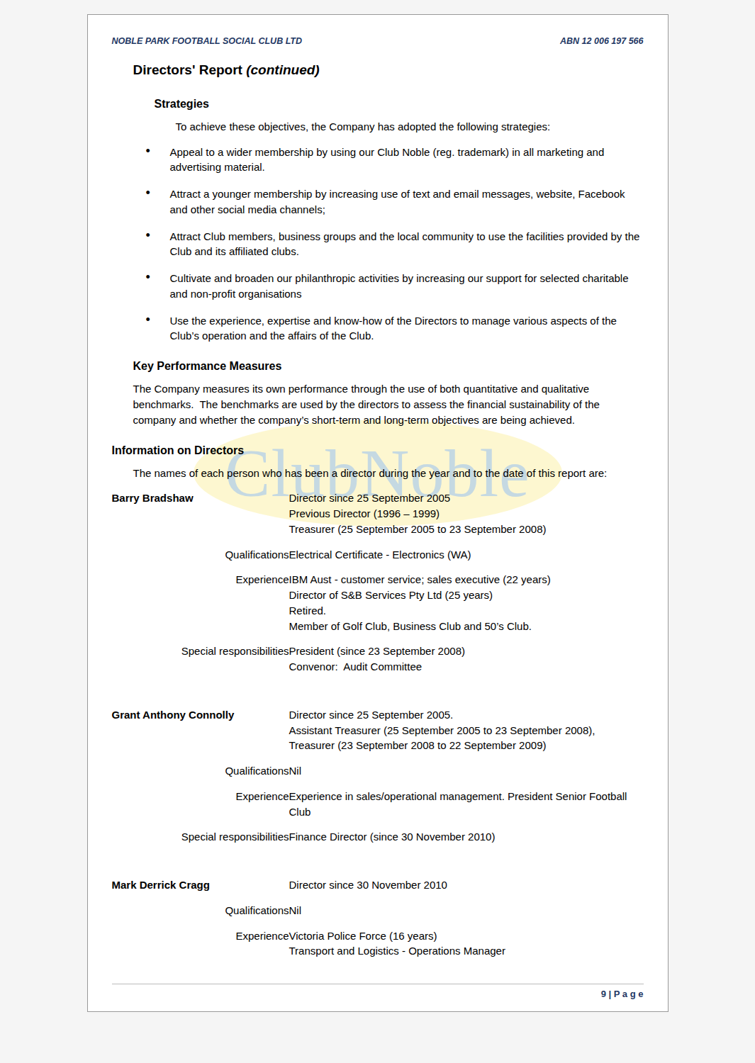ClubNoble
NOBLE PARK FOOTBALL SOCIAL CLUB LTD ABN 12 006 197 566
Directors' Report (continued)
Strategies
To achieve these objectives, the Company has adopted the following strategies:
Appeal to a wider membership by using our Club Noble (reg. trademark) in all marketing and advertising material.
Attract a younger membership by increasing use of text and email messages, website, Facebook and other social media channels;
Attract Club members, business groups and the local community to use the facilities provided by the Club and its affiliated clubs.
Cultivate and broaden our philanthropic activities by increasing our support for selected charitable and non-profit organisations
Use the experience, expertise and know-how of the Directors to manage various aspects of the Club’s operation and the affairs of the Club.
Key Performance Measures
The Company measures its own performance through the use of both quantitative and qualitative benchmarks. The benchmarks are used by the directors to assess the financial sustainability of the company and whether the company’s short-term and long-term objectives are being achieved.
Information on Directors
The names of each person who has been a director during the year and to the date of this report are:
| Barry Bradshaw | Director since 25 September 2005 Previous Director (1996 – 1999) Treasurer (25 September 2005 to 23 September 2008) |
| Qualifications | Electrical Certificate - Electronics (WA) |
| Experience | IBM Aust - customer service; sales executive (22 years) Director of S&B Services Pty Ltd (25 years) Retired. Member of Golf Club, Business Club and 50’s Club. |
| Special responsibilities | President (since 23 September 2008) Convenor: Audit Committee |
| Grant Anthony Connolly | Director since 25 September 2005. Assistant Treasurer (25 September 2005 to 23 September 2008), Treasurer (23 September 2008 to 22 September 2009) |
| Qualifications | Nil |
| Experience | Experience in sales/operational management. President Senior Football Club |
| Special responsibilities | Finance Director (since 30 November 2010) |
| Mark Derrick Cragg | Director since 30 November 2010 |
| Qualifications | Nil |
| Experience | Victoria Police Force (16 years) Transport and Logistics - Operations Manager |
9 | P a g e